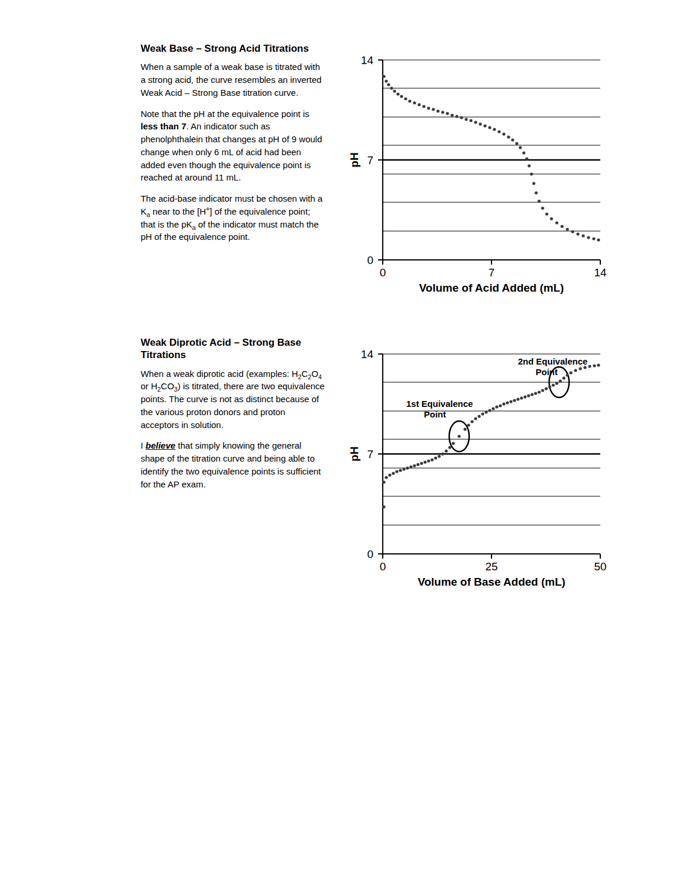Weak Base – Strong Acid Titrations
When a sample of a weak base is titrated with a strong acid, the curve resembles an inverted Weak Acid – Strong Base titration curve.
Note that the pH at the equivalence point is less than 7. An indicator such as phenolphthalein that changes at pH of 9 would change when only 6 mL of acid had been added even though the equivalence point is reached at around 11 mL.
The acid-base indicator must be chosen with a Ka near to the [H+] of the equivalence point; that is the pKa of the indicator must match the pH of the equivalence point.
14 7 0 0 7 14 pH Volume of Acid Added (mL)
Weak Diprotic Acid – Strong Base Titrations
When a weak diprotic acid (examples: H2C2O4 or H2CO3) is titrated, there are two equivalence points. The curve is not as distinct because of the various proton donors and proton acceptors in solution.
I believe that simply knowing the general shape of the titration curve and being able to identify the two equivalence points is sufficient for the AP exam.
14 7 0 0 25 50 pH Volume of Base Added (mL) 2nd Equivalence Point 1st Equivalence Point